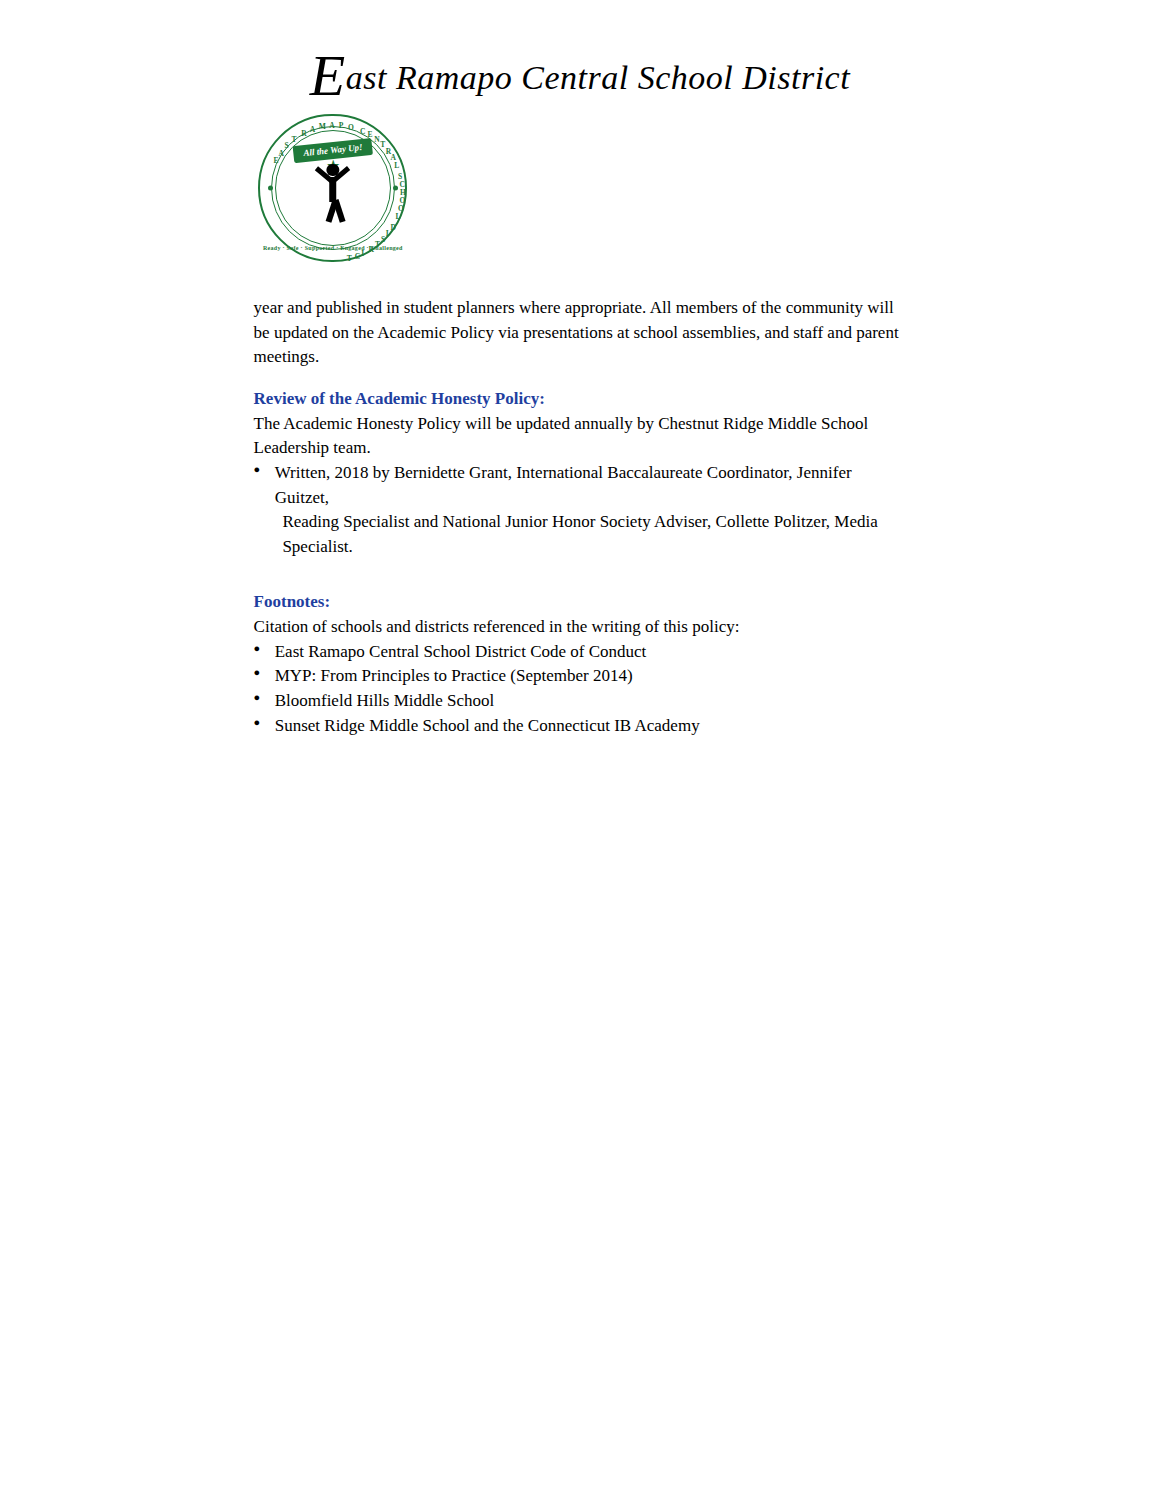East Ramapo Central School District
E A S T R A M A P O C E N T R A L S C H O O L D I S T R I C T
All the Way Up!
★
Ready · Safe · Supported · Engaged · Challenged
year and published in student planners where appropriate. All members of the community will be updated on the Academic Policy via presentations at school assemblies, and staff and parent meetings.
Review of the Academic Honesty Policy:
The Academic Honesty Policy will be updated annually by Chestnut Ridge Middle School Leadership team.
Written, 2018 by Bernidette Grant, International Baccalaureate Coordinator, Jennifer Guitzet,Reading Specialist and National Junior Honor Society Adviser, Collette Politzer, Media Specialist.
Footnotes:
Citation of schools and districts referenced in the writing of this policy:
East Ramapo Central School District Code of Conduct
MYP: From Principles to Practice (September 2014)
Bloomfield Hills Middle School
Sunset Ridge Middle School and the Connecticut IB Academy